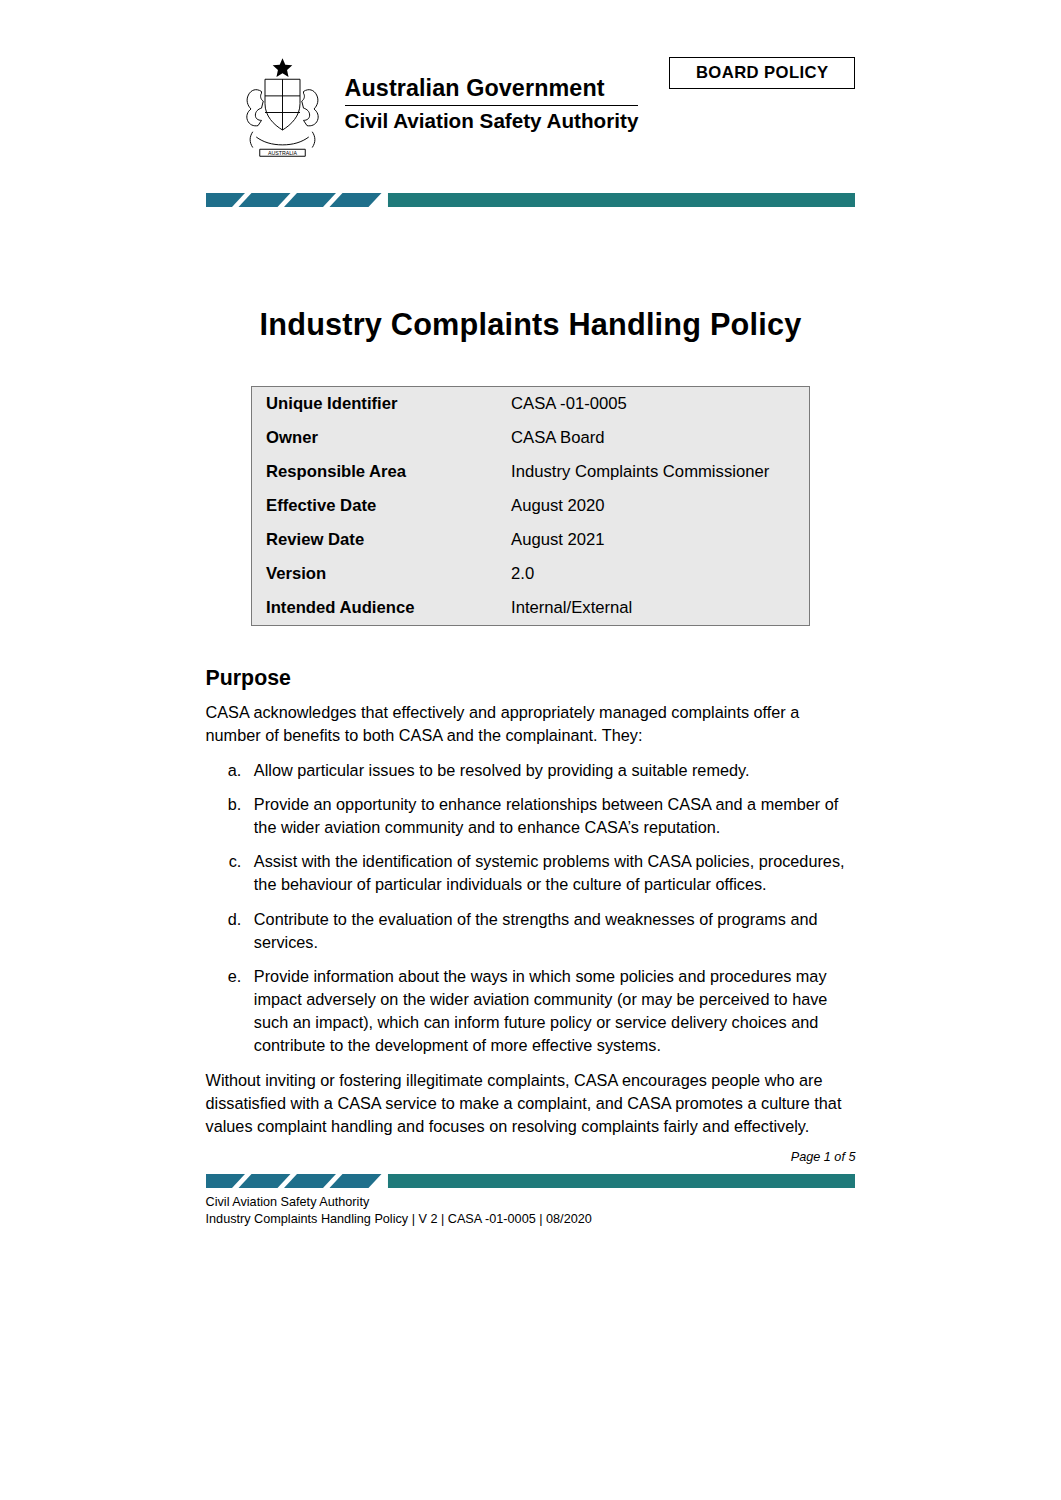AUSTRALIA
Australian Government
Civil Aviation Safety Authority
BOARD POLICY
Industry Complaints Handling Policy
| Unique Identifier | CASA -01-0005 |
| Owner | CASA Board |
| Responsible Area | Industry Complaints Commissioner |
| Effective Date | August 2020 |
| Review Date | August 2021 |
| Version | 2.0 |
| Intended Audience | Internal/External |
Purpose
CASA acknowledges that effectively and appropriately managed complaints offer a number of benefits to both CASA and the complainant. They:
Allow particular issues to be resolved by providing a suitable remedy.
Provide an opportunity to enhance relationships between CASA and a member of the wider aviation community and to enhance CASA’s reputation.
Assist with the identification of systemic problems with CASA policies, procedures, the behaviour of particular individuals or the culture of particular offices.
Contribute to the evaluation of the strengths and weaknesses of programs and services.
Provide information about the ways in which some policies and procedures may impact adversely on the wider aviation community (or may be perceived to have such an impact), which can inform future policy or service delivery choices and contribute to the development of more effective systems.
Without inviting or fostering illegitimate complaints, CASA encourages people who are dissatisfied with a CASA service to make a complaint, and CASA promotes a culture that values complaint handling and focuses on resolving complaints fairly and effectively.
Page 1 of 5
Civil Aviation Safety Authority
Industry Complaints Handling Policy | V 2 | CASA -01-0005 | 08/2020